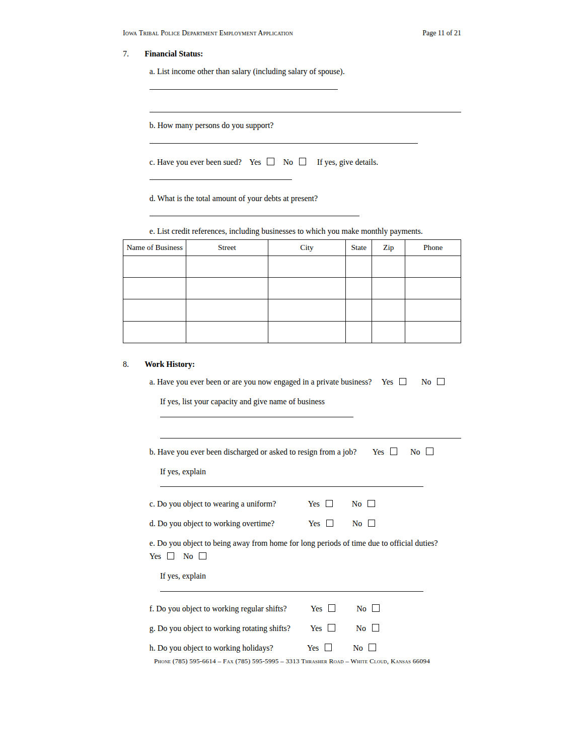Iowa Tribal Police Department Employment Application
Page 11 of 21
7.
Financial Status:
a. List income other than salary (including salary of spouse).
b. How many persons do you support?
c. Have you ever been sued? Yes No If yes, give details.
d. What is the total amount of your debts at present?
e. List credit references, including businesses to which you make monthly payments.
| Name of Business | Street | City | State | Zip | Phone |
| --- | --- | --- | --- | --- | --- |
8.
Work History:
a. Have you ever been or are you now engaged in a private business? Yes No
If yes, list your capacity and give name of business
b. Have you ever been discharged or asked to resign from a job? Yes No
If yes, explain
c. Do you object to wearing a uniform? Yes No
d. Do you object to working overtime? Yes No
e. Do you object to being away from home for long periods of time due to official duties? Yes No
If yes, explain
f. Do you object to working regular shifts? Yes No
g. Do you object to working rotating shifts? Yes No
h. Do you object to working holidays? Yes No
Phone (785) 595-6614 – Fax (785) 595-5995 – 3313 Thrasher Road – White Cloud, Kansas 66094